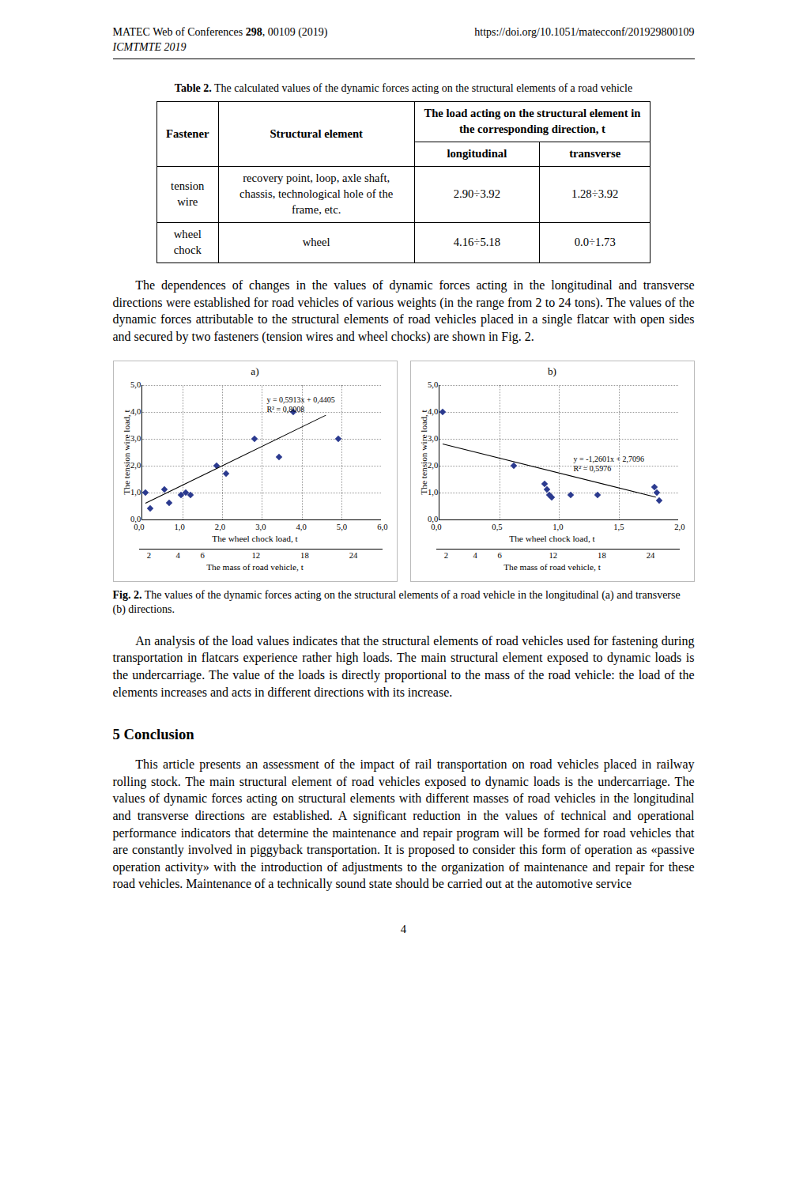MATEC Web of Conferences 298, 00109 (2019)
ICMTMTE 2019
https://doi.org/10.1051/matecconf/201929800109
Table 2. The calculated values of the dynamic forces acting on the structural elements of a road vehicle
| Fastener | Structural element | The load acting on the structural element in the corresponding direction, t |
| --- | --- | --- |
| longitudinal | transverse |
| tension wire | recovery point, loop, axle shaft, chassis, technological hole of the frame, etc. | 2.90÷3.92 | 1.28÷3.92 |
| wheel chock | wheel | 4.16÷5.18 | 0.0÷1.73 |
The dependences of changes in the values of dynamic forces acting in the longitudinal and transverse directions were established for road vehicles of various weights (in the range from 2 to 24 tons). The values of the dynamic forces attributable to the structural elements of road vehicles placed in a single flatcar with open sides and secured by two fasteners (tension wires and wheel chocks) are shown in Fig. 2.
a)
The tension wire load, t
5,0 4,0 3,0 2,0 1,0 0,0
y = 0,5913x + 0,4405
R² = 0,8008
0,0 1,0 2,0 3,0 4,0 5,0 6,0
The wheel chock load, t
2 4 6 12 18 24
The mass of road vehicle, t
b)
The tension wire load, t
5,0 4,0 3,0 2,0 1,0 0,0
y = -1,2601x + 2,7096
R² = 0,5976
0,0 0,5 1,0 1,5 2,0
The wheel chock load, t
2 4 6 12 18 24
The mass of road vehicle, t
Fig. 2. The values of the dynamic forces acting on the structural elements of a road vehicle in the longitudinal (a) and transverse (b) directions.
An analysis of the load values indicates that the structural elements of road vehicles used for fastening during transportation in flatcars experience rather high loads. The main structural element exposed to dynamic loads is the undercarriage. The value of the loads is directly proportional to the mass of the road vehicle: the load of the elements increases and acts in different directions with its increase.
5 Conclusion
This article presents an assessment of the impact of rail transportation on road vehicles placed in railway rolling stock. The main structural element of road vehicles exposed to dynamic loads is the undercarriage. The values of dynamic forces acting on structural elements with different masses of road vehicles in the longitudinal and transverse directions are established. A significant reduction in the values of technical and operational performance indicators that determine the maintenance and repair program will be formed for road vehicles that are constantly involved in piggyback transportation. It is proposed to consider this form of operation as «passive operation activity» with the introduction of adjustments to the organization of maintenance and repair for these road vehicles. Maintenance of a technically sound state should be carried out at the automotive service
4